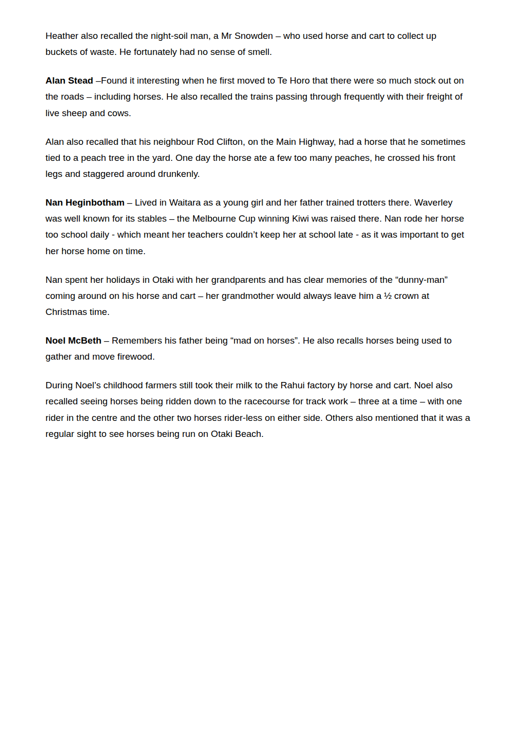Heather also recalled the night-soil man, a Mr Snowden – who used horse and cart to collect up buckets of waste. He fortunately had no sense of smell.
Alan Stead –Found it interesting when he first moved to Te Horo that there were so much stock out on the roads – including horses. He also recalled the trains passing through frequently with their freight of live sheep and cows.
Alan also recalled that his neighbour Rod Clifton, on the Main Highway, had a horse that he sometimes tied to a peach tree in the yard. One day the horse ate a few too many peaches, he crossed his front legs and staggered around drunkenly.
Nan Heginbotham – Lived in Waitara as a young girl and her father trained trotters there. Waverley was well known for its stables – the Melbourne Cup winning Kiwi was raised there. Nan rode her horse too school daily - which meant her teachers couldn’t keep her at school late - as it was important to get her horse home on time.
Nan spent her holidays in Otaki with her grandparents and has clear memories of the “dunny-man” coming around on his horse and cart – her grandmother would always leave him a ½ crown at Christmas time.
Noel McBeth – Remembers his father being “mad on horses”. He also recalls horses being used to gather and move firewood.
During Noel’s childhood farmers still took their milk to the Rahui factory by horse and cart. Noel also recalled seeing horses being ridden down to the racecourse for track work – three at a time – with one rider in the centre and the other two horses rider-less on either side. Others also mentioned that it was a regular sight to see horses being run on Otaki Beach.